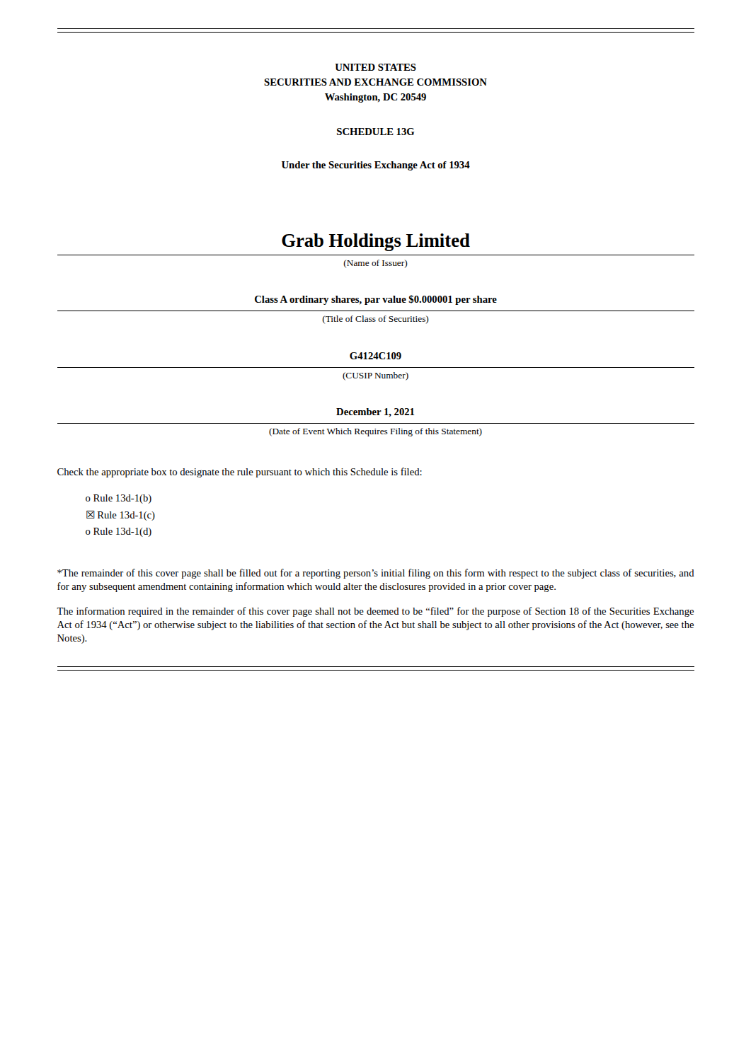UNITED STATES
SECURITIES AND EXCHANGE COMMISSION
Washington, DC 20549
SCHEDULE 13G
Under the Securities Exchange Act of 1934
Grab Holdings Limited
(Name of Issuer)
Class A ordinary shares, par value $0.000001 per share
(Title of Class of Securities)
G4124C109
(CUSIP Number)
December 1, 2021
(Date of Event Which Requires Filing of this Statement)
Check the appropriate box to designate the rule pursuant to which this Schedule is filed:
o Rule 13d-1(b)
☒ Rule 13d-1(c)
o Rule 13d-1(d)
*The remainder of this cover page shall be filled out for a reporting person’s initial filing on this form with respect to the subject class of securities, and for any subsequent amendment containing information which would alter the disclosures provided in a prior cover page.
The information required in the remainder of this cover page shall not be deemed to be “filed” for the purpose of Section 18 of the Securities Exchange Act of 1934 (“Act”) or otherwise subject to the liabilities of that section of the Act but shall be subject to all other provisions of the Act (however, see the Notes).